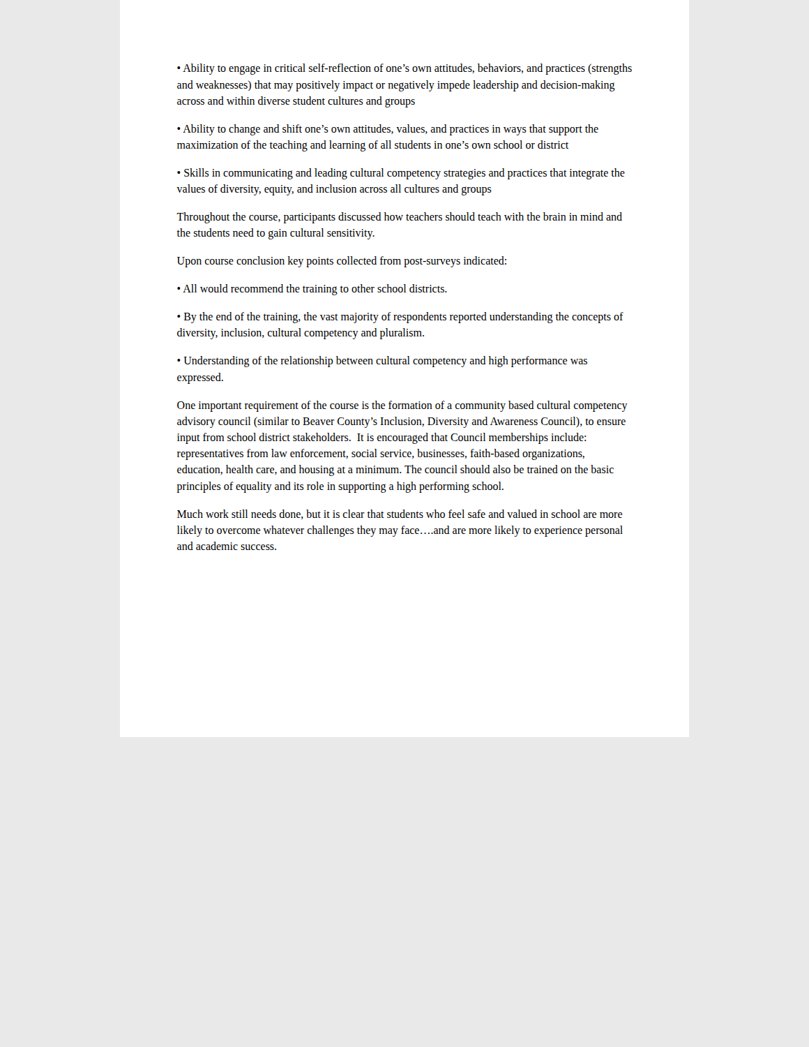• Ability to engage in critical self-reflection of one’s own attitudes, behaviors, and practices (strengths and weaknesses) that may positively impact or negatively impede leadership and decision-making across and within diverse student cultures and groups
• Ability to change and shift one’s own attitudes, values, and practices in ways that support the maximization of the teaching and learning of all students in one’s own school or district
• Skills in communicating and leading cultural competency strategies and practices that integrate the values of diversity, equity, and inclusion across all cultures and groups
Throughout the course, participants discussed how teachers should teach with the brain in mind and the students need to gain cultural sensitivity.
Upon course conclusion key points collected from post-surveys indicated:
• All would recommend the training to other school districts.
• By the end of the training, the vast majority of respondents reported understanding the concepts of diversity, inclusion, cultural competency and pluralism.
• Understanding of the relationship between cultural competency and high performance was expressed.
One important requirement of the course is the formation of a community based cultural competency advisory council (similar to Beaver County’s Inclusion, Diversity and Awareness Council), to ensure input from school district stakeholders. It is encouraged that Council memberships include: representatives from law enforcement, social service, businesses, faith-based organizations, education, health care, and housing at a minimum. The council should also be trained on the basic principles of equality and its role in supporting a high performing school.
Much work still needs done, but it is clear that students who feel safe and valued in school are more likely to overcome whatever challenges they may face….and are more likely to experience personal and academic success.